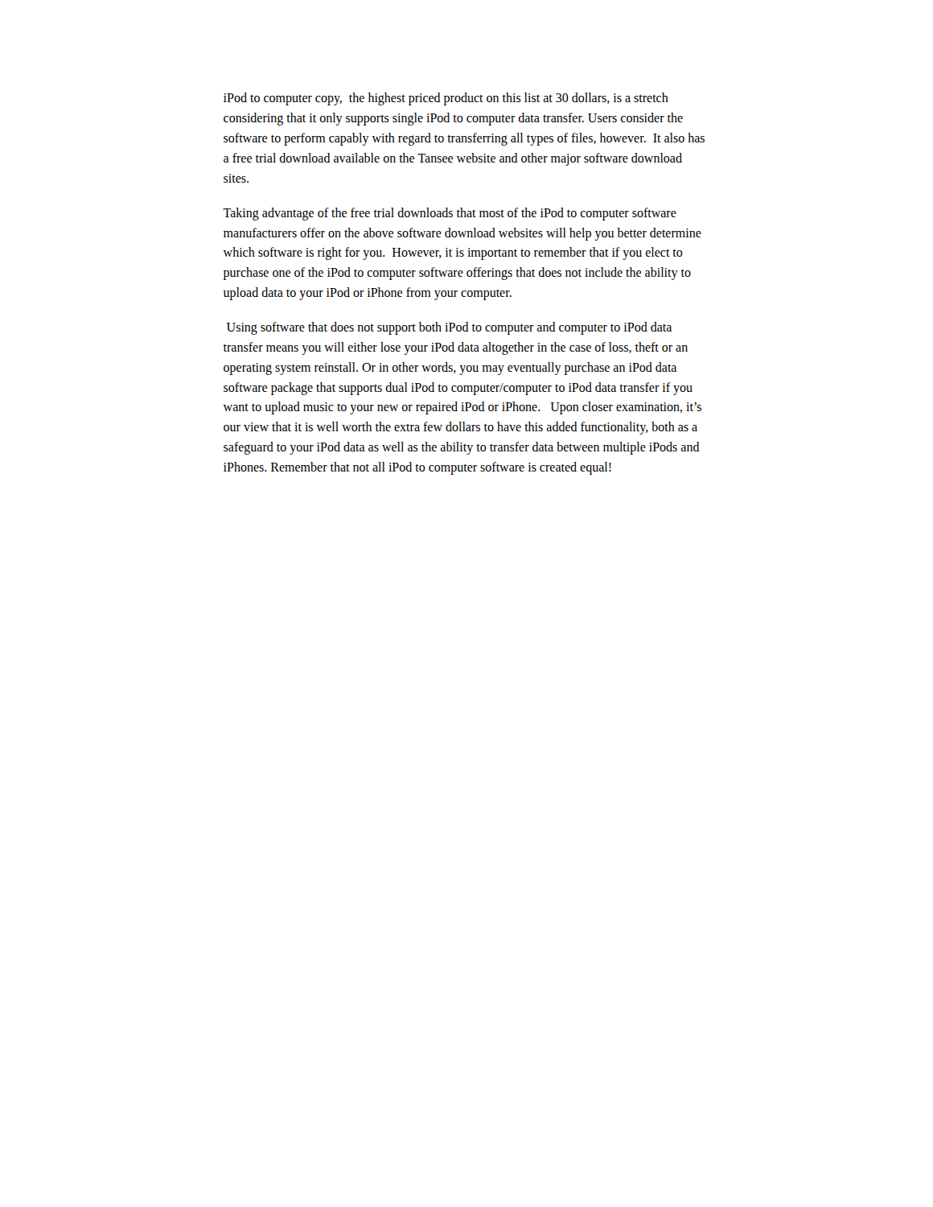iPod to computer copy, the highest priced product on this list at 30 dollars, is a stretch considering that it only supports single iPod to computer data transfer. Users consider the software to perform capably with regard to transferring all types of files, however. It also has a free trial download available on the Tansee website and other major software download sites.
Taking advantage of the free trial downloads that most of the iPod to computer software manufacturers offer on the above software download websites will help you better determine which software is right for you. However, it is important to remember that if you elect to purchase one of the iPod to computer software offerings that does not include the ability to upload data to your iPod or iPhone from your computer.
Using software that does not support both iPod to computer and computer to iPod data transfer means you will either lose your iPod data altogether in the case of loss, theft or an operating system reinstall. Or in other words, you may eventually purchase an iPod data software package that supports dual iPod to computer/computer to iPod data transfer if you want to upload music to your new or repaired iPod or iPhone. Upon closer examination, it’s our view that it is well worth the extra few dollars to have this added functionality, both as a safeguard to your iPod data as well as the ability to transfer data between multiple iPods and iPhones. Remember that not all iPod to computer software is created equal!